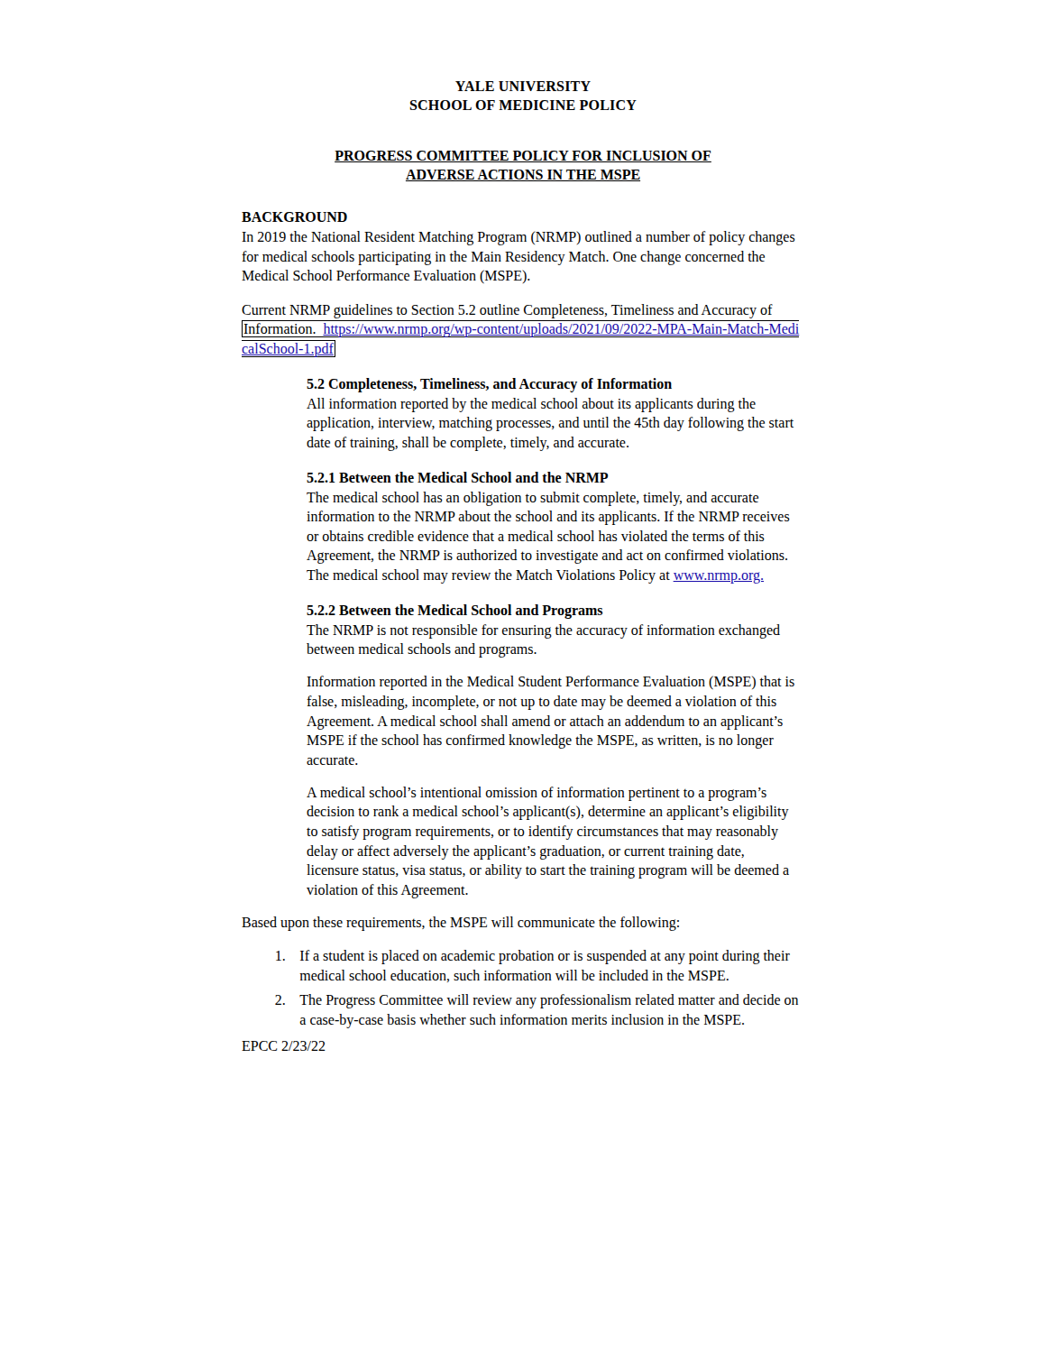YALE UNIVERSITY
SCHOOL OF MEDICINE POLICY
PROGRESS COMMITTEE POLICY FOR INCLUSION OF
ADVERSE ACTIONS IN THE MSPE
BACKGROUND
In 2019 the National Resident Matching Program (NRMP) outlined a number of policy changes for medical schools participating in the Main Residency Match. One change concerned the Medical School Performance Evaluation (MSPE).
Current NRMP guidelines to Section 5.2 outline Completeness, Timeliness and Accuracy of Information. https://www.nrmp.org/wp-content/uploads/2021/09/2022-MPA-Main-Match-MedicalSchool-1.pdf
5.2 Completeness, Timeliness, and Accuracy of Information
All information reported by the medical school about its applicants during the application, interview, matching processes, and until the 45th day following the start date of training, shall be complete, timely, and accurate.
5.2.1 Between the Medical School and the NRMP
The medical school has an obligation to submit complete, timely, and accurate information to the NRMP about the school and its applicants. If the NRMP receives or obtains credible evidence that a medical school has violated the terms of this Agreement, the NRMP is authorized to investigate and act on confirmed violations. The medical school may review the Match Violations Policy at www.nrmp.org.
5.2.2 Between the Medical School and Programs
The NRMP is not responsible for ensuring the accuracy of information exchanged between medical schools and programs.
Information reported in the Medical Student Performance Evaluation (MSPE) that is false, misleading, incomplete, or not up to date may be deemed a violation of this Agreement. A medical school shall amend or attach an addendum to an applicant’s MSPE if the school has confirmed knowledge the MSPE, as written, is no longer accurate.
A medical school’s intentional omission of information pertinent to a program’s decision to rank a medical school’s applicant(s), determine an applicant’s eligibility to satisfy program requirements, or to identify circumstances that may reasonably delay or affect adversely the applicant’s graduation, or current training date, licensure status, visa status, or ability to start the training program will be deemed a violation of this Agreement.
Based upon these requirements, the MSPE will communicate the following:
If a student is placed on academic probation or is suspended at any point during their medical school education, such information will be included in the MSPE.
The Progress Committee will review any professionalism related matter and decide on a case-by-case basis whether such information merits inclusion in the MSPE.
EPCC 2/23/22